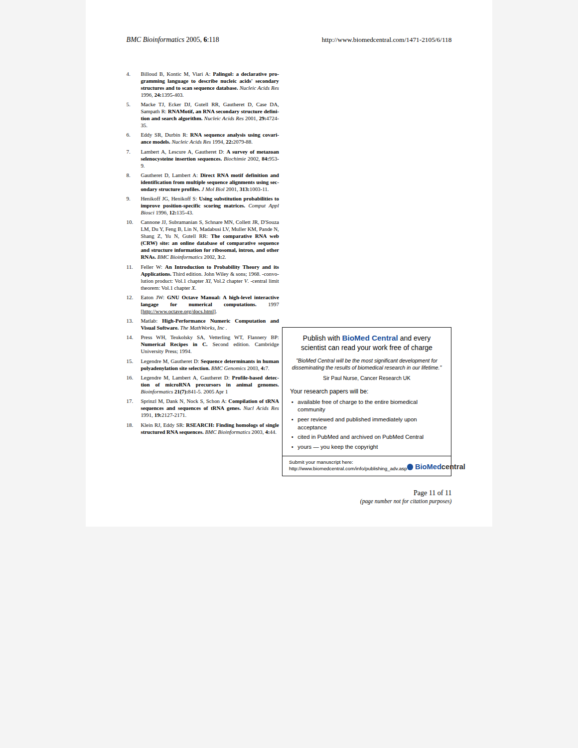BMC Bioinformatics 2005, 6:118
http://www.biomedcentral.com/1471-2105/6/118
4. Billoud B, Kontic M, Viari A: Palingol: a declarative programming language to describe nucleic acids' secondary structures and to scan sequence database. Nucleic Acids Res 1996, 24: 1395-403.
5. Macke TJ, Ecker DJ, Gutell RR, Gautheret D, Case DA, Sampath R: RNAMotif, an RNA secondary structure definition and search algorithm. Nucleic Acids Res 2001, 29: 4724-35.
6. Eddy SR, Durbin R: RNA sequence analysis using covariance models. Nucleic Acids Res 1994, 22: 2079-88.
7. Lambert A, Lescure A, Gautheret D: A survey of metazoan selenocysteine insertion sequences. Biochimie 2002, 84: 953-9.
8. Gautheret D, Lambert A: Direct RNA motif definition and identification from multiple sequence alignments using secondary structure profiles. J Mol Biol 2001, 313: 1003-11.
9. Henikoff JG, Henikoff S: Using substitution probabilities to improve position-specific scoring matrices. Comput Appl Biosci 1996, 12: 135-43.
10. Cannone JJ, Subramanian S, Schnare MN, Collett JR, D'Souza LM, Du Y, Feng B, Lin N, Madabusi LV, Muller KM, Pande N, Shang Z, Yu N, Gutell RR: The comparative RNA web (CRW) site: an online database of comparative sequence and structure information for ribosomal, intron, and other RNAs. BMC Bioinformatics 2002, 3: 2.
11. Feller W: An Introduction to Probability Theory and its Applications. Third edition. John Wiley & sons; 1968. -convolution product: Vol.1 chapter XI, Vol.2 chapter V. -central limit theorem: Vol.1 chapter X.
12. Eaton JW: GNU Octave Manual: A high-level interactive langage for numerical computations. 1997 [http://www.octave.org/docs.html].
13. Matlab: High-Performance Numeric Computation and Visual Software. The MathWorks, Inc .
14. Press WH, Teukolsky SA, Vetterling WT, Flannery BP: Numerical Recipes in C. Second edition. Cambridge University Press; 1994.
15. Legendre M, Gautheret D: Sequence determinants in human polyadenylation site selection. BMC Genomics 2003, 4: 7.
16. Legendre M, Lambert A, Gautheret D: Profile-based detection of microRNA precursors in animal genomes. Bioinformatics 21(7): 841-5. 2005 Apr 1
17. Sprinzl M, Dank N, Nock S, Schon A: Compilation of tRNA sequences and sequences of tRNA genes. Nucl Acids Res 1991, 19: 2127-2171.
18. Klein RJ, Eddy SR: RSEARCH: Finding homologs of single structured RNA sequences. BMC Bioinformatics 2003, 4: 44.
Publish with Bio Med Central and every
scientist can read your work free of charge
"BioMed Central will be the most significant development for disseminating the results of biomedical research in our lifetime."
Sir Paul Nurse, Cancer Research UK
Your research papers will be:
available free of charge to the entire biomedical community
peer reviewed and published immediately upon acceptance
cited in PubMed and archived on PubMed Central
yours — you keep the copyright
Submit your manuscript here:
http://www.biomedcentral.com/info/publishing_adv.asp
BioMed central
Page 11 of 11
(page number not for citation purposes)